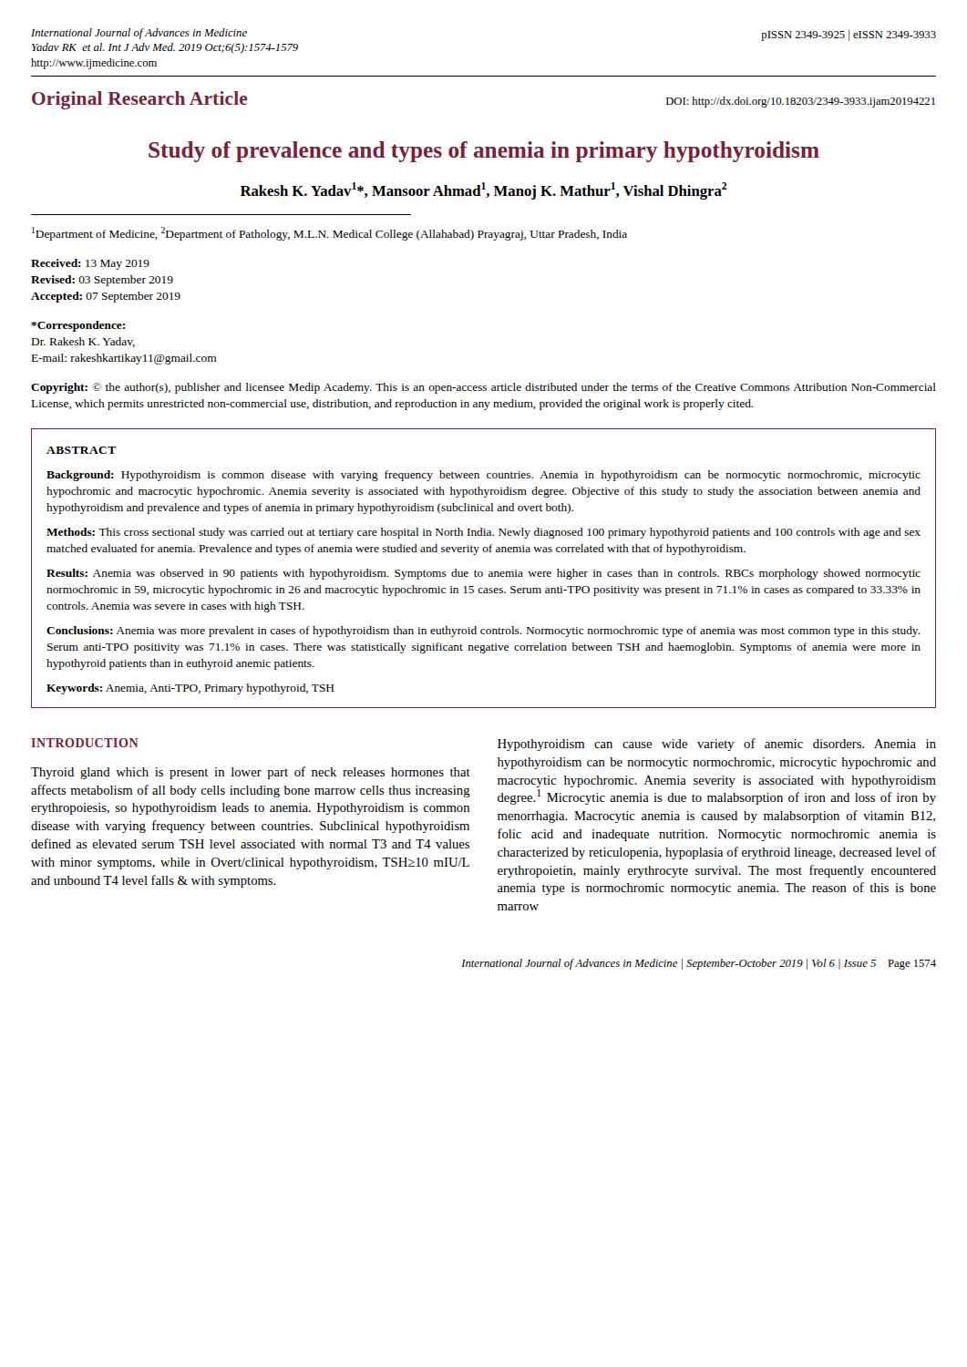International Journal of Advances in Medicine
Yadav RK et al. Int J Adv Med. 2019 Oct;6(5):1574-1579
http://www.ijmedicine.com
pISSN 2349-3925 | eISSN 2349-3933
Original Research Article
DOI: http://dx.doi.org/10.18203/2349-3933.ijam20194221
Study of prevalence and types of anemia in primary hypothyroidism
Rakesh K. Yadav1*, Mansoor Ahmad1, Manoj K. Mathur1, Vishal Dhingra2
1Department of Medicine, 2Department of Pathology, M.L.N. Medical College (Allahabad) Prayagraj, Uttar Pradesh, India
Received: 13 May 2019
Revised: 03 September 2019
Accepted: 07 September 2019
*Correspondence:
Dr. Rakesh K. Yadav,
E-mail: rakeshkartikay11@gmail.com
Copyright: © the author(s), publisher and licensee Medip Academy. This is an open-access article distributed under the terms of the Creative Commons Attribution Non-Commercial License, which permits unrestricted non-commercial use, distribution, and reproduction in any medium, provided the original work is properly cited.
ABSTRACT
Background: Hypothyroidism is common disease with varying frequency between countries. Anemia in hypothyroidism can be normocytic normochromic, microcytic hypochromic and macrocytic hypochromic. Anemia severity is associated with hypothyroidism degree. Objective of this study to study the association between anemia and hypothyroidism and prevalence and types of anemia in primary hypothyroidism (subclinical and overt both).
Methods: This cross sectional study was carried out at tertiary care hospital in North India. Newly diagnosed 100 primary hypothyroid patients and 100 controls with age and sex matched evaluated for anemia. Prevalence and types of anemia were studied and severity of anemia was correlated with that of hypothyroidism.
Results: Anemia was observed in 90 patients with hypothyroidism. Symptoms due to anemia were higher in cases than in controls. RBCs morphology showed normocytic normochromic in 59, microcytic hypochromic in 26 and macrocytic hypochromic in 15 cases. Serum anti-TPO positivity was present in 71.1% in cases as compared to 33.33% in controls. Anemia was severe in cases with high TSH.
Conclusions: Anemia was more prevalent in cases of hypothyroidism than in euthyroid controls. Normocytic normochromic type of anemia was most common type in this study. Serum anti-TPO positivity was 71.1% in cases. There was statistically significant negative correlation between TSH and haemoglobin. Symptoms of anemia were more in hypothyroid patients than in euthyroid anemic patients.
Keywords: Anemia, Anti-TPO, Primary hypothyroid, TSH
INTRODUCTION
Thyroid gland which is present in lower part of neck releases hormones that affects metabolism of all body cells including bone marrow cells thus increasing erythropoiesis, so hypothyroidism leads to anemia. Hypothyroidism is common disease with varying frequency between countries. Subclinical hypothyroidism defined as elevated serum TSH level associated with normal T3 and T4 values with minor symptoms, while in Overt/clinical hypothyroidism, TSH≥10 mIU/L and unbound T4 level falls & with symptoms.
Hypothyroidism can cause wide variety of anemic disorders. Anemia in hypothyroidism can be normocytic normochromic, microcytic hypochromic and macrocytic hypochromic. Anemia severity is associated with hypothyroidism degree.1 Microcytic anemia is due to malabsorption of iron and loss of iron by menorrhagia. Macrocytic anemia is caused by malabsorption of vitamin B12, folic acid and inadequate nutrition. Normocytic normochromic anemia is characterized by reticulopenia, hypoplasia of erythroid lineage, decreased level of erythropoietin, mainly erythrocyte survival. The most frequently encountered anemia type is normochromic normocytic anemia. The reason of this is bone marrow
International Journal of Advances in Medicine | September-October 2019 | Vol 6 | Issue 5 Page 1574